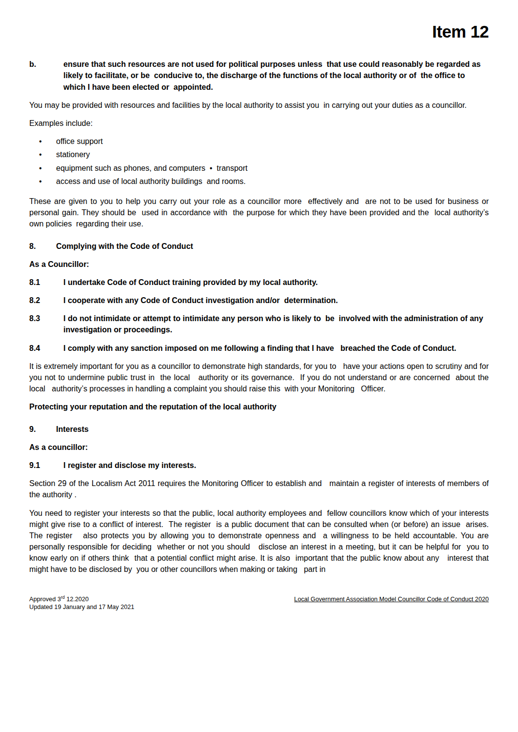Item 12
b.
ensure that such resources are not used for political purposes unless that use could reasonably be regarded as likely to facilitate, or be conducive to, the discharge of the functions of the local authority or of the office to which I have been elected or appointed.
You may be provided with resources and facilities by the local authority to assist you in carrying out your duties as a councillor.
Examples include:
office support
stationery
equipment such as phones, and computers • transport
access and use of local authority buildings and rooms.
These are given to you to help you carry out your role as a councillor more effectively and are not to be used for business or personal gain. They should be used in accordance with the purpose for which they have been provided and the local authority’s own policies regarding their use.
8. Complying with the Code of Conduct
As a Councillor:
8.1
I undertake Code of Conduct training provided by my local authority.
8.2
I cooperate with any Code of Conduct investigation and/or determination.
8.3
I do not intimidate or attempt to intimidate any person who is likely to be involved with the administration of any investigation or proceedings.
8.4
I comply with any sanction imposed on me following a finding that I have breached the Code of Conduct.
It is extremely important for you as a councillor to demonstrate high standards, for you to have your actions open to scrutiny and for you not to undermine public trust in the local authority or its governance. If you do not understand or are concerned about the local authority’s processes in handling a complaint you should raise this with your Monitoring Officer.
Protecting your reputation and the reputation of the local authority
9. Interests
As a councillor:
9.1
I register and disclose my interests.
Section 29 of the Localism Act 2011 requires the Monitoring Officer to establish and maintain a register of interests of members of the authority .
You need to register your interests so that the public, local authority employees and fellow councillors know which of your interests might give rise to a conflict of interest. The register is a public document that can be consulted when (or before) an issue arises. The register also protects you by allowing you to demonstrate openness and a willingness to be held accountable. You are personally responsible for deciding whether or not you should disclose an interest in a meeting, but it can be helpful for you to know early on if others think that a potential conflict might arise. It is also important that the public know about any interest that might have to be disclosed by you or other councillors when making or taking part in
Approved 3rd 12.2020
Updated 19 January and 17 May 2021
Local Government Association Model Councillor Code of Conduct 2020